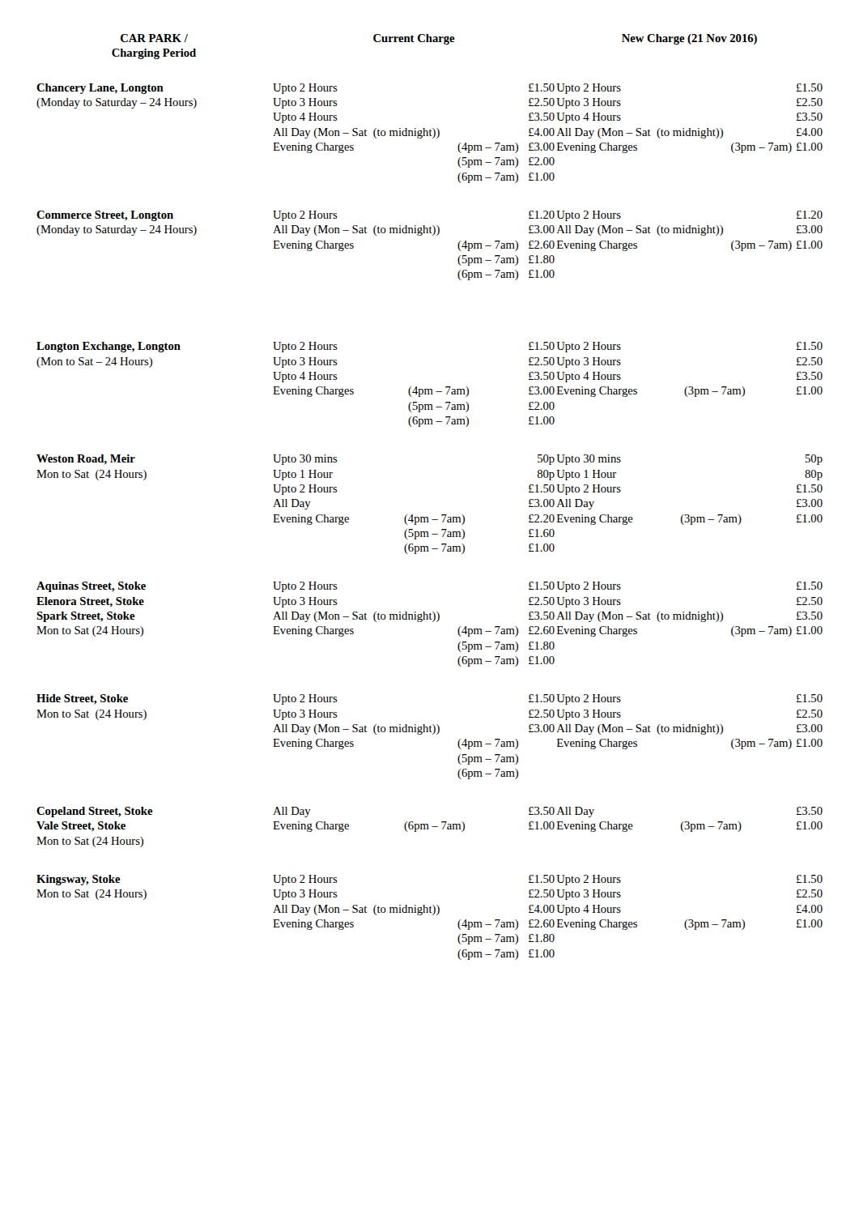| CAR PARK / Charging Period | Current Charge | New Charge (21 Nov 2016) |
| --- | --- | --- |
| Chancery Lane, Longton (Monday to Saturday – 24 Hours) | / Upto 2 Hours / / £1.50 / / Upto 3 Hours / / £2.50 / / Upto 4 Hours / / £3.50 / / All Day (Mon – Sat (to midnight)) / / £4.00 / / Evening Charges / (4pm – 7am) / £3.00 / / / (5pm – 7am) / £2.00 / / / (6pm – 7am) / £1.00 / | / Upto 2 Hours / / £1.50 / / Upto 3 Hours / / £2.50 / / Upto 4 Hours / / £3.50 / / All Day (Mon – Sat (to midnight)) / / £4.00 / / Evening Charges / (3pm – 7am) / £1.00 / |
| Commerce Street, Longton (Monday to Saturday – 24 Hours) | / Upto 2 Hours / / £1.20 / / All Day (Mon – Sat (to midnight)) / / £3.00 / / Evening Charges / (4pm – 7am) / £2.60 / / / (5pm – 7am) / £1.80 / / / (6pm – 7am) / £1.00 / | / Upto 2 Hours / / £1.20 / / All Day (Mon – Sat (to midnight)) / / £3.00 / / Evening Charges / (3pm – 7am) / £1.00 / |
| Longton Exchange, Longton (Mon to Sat – 24 Hours) | / Upto 2 Hours / / £1.50 / / Upto 3 Hours / / £2.50 / / Upto 4 Hours / / £3.50 / / Evening Charges / (4pm – 7am) / £3.00 / / / (5pm – 7am) / £2.00 / / / (6pm – 7am) / £1.00 / | / Upto 2 Hours / / £1.50 / / Upto 3 Hours / / £2.50 / / Upto 4 Hours / / £3.50 / / Evening Charges / (3pm – 7am) / £1.00 / |
| Weston Road, Meir Mon to Sat (24 Hours) | / Upto 30 mins / / 50p / / Upto 1 Hour / / 80p / / Upto 2 Hours / / £1.50 / / All Day / / £3.00 / / Evening Charge / (4pm – 7am) / £2.20 / / / (5pm – 7am) / £1.60 / / / (6pm – 7am) / £1.00 / | / Upto 30 mins / / 50p / / Upto 1 Hour / / 80p / / Upto 2 Hours / / £1.50 / / All Day / / £3.00 / / Evening Charge / (3pm – 7am) / £1.00 / |
| Aquinas Street, Stoke Elenora Street, Stoke Spark Street, Stoke Mon to Sat (24 Hours) | / Upto 2 Hours / / £1.50 / / Upto 3 Hours / / £2.50 / / All Day (Mon – Sat (to midnight)) / / £3.50 / / Evening Charges / (4pm – 7am) / £2.60 / / / (5pm – 7am) / £1.80 / / / (6pm – 7am) / £1.00 / | / Upto 2 Hours / / £1.50 / / Upto 3 Hours / / £2.50 / / All Day (Mon – Sat (to midnight)) / / £3.50 / / Evening Charges / (3pm – 7am) / £1.00 / |
| Hide Street, Stoke Mon to Sat (24 Hours) | / Upto 2 Hours / / £1.50 / / Upto 3 Hours / / £2.50 / / All Day (Mon – Sat (to midnight)) / / £3.00 / / Evening Charges / (4pm – 7am) / / / / (5pm – 7am) / / / / (6pm – 7am) / / | / Upto 2 Hours / / £1.50 / / Upto 3 Hours / / £2.50 / / All Day (Mon – Sat (to midnight)) / / £3.00 / / Evening Charges / (3pm – 7am) / £1.00 / |
| Copeland Street, Stoke Vale Street, Stoke Mon to Sat (24 Hours) | / All Day / / £3.50 / / Evening Charge / (6pm – 7am) / £1.00 / | / All Day / / £3.50 / / Evening Charge / (3pm – 7am) / £1.00 / |
| Kingsway, Stoke Mon to Sat (24 Hours) | / Upto 2 Hours / / £1.50 / / Upto 3 Hours / / £2.50 / / All Day (Mon – Sat (to midnight)) / / £4.00 / / Evening Charges / (4pm – 7am) / £2.60 / / / (5pm – 7am) / £1.80 / / / (6pm – 7am) / £1.00 / | / Upto 2 Hours / / £1.50 / / Upto 3 Hours / / £2.50 / / Upto 4 Hours / / £4.00 / / Evening Charges / (3pm – 7am) / £1.00 / |